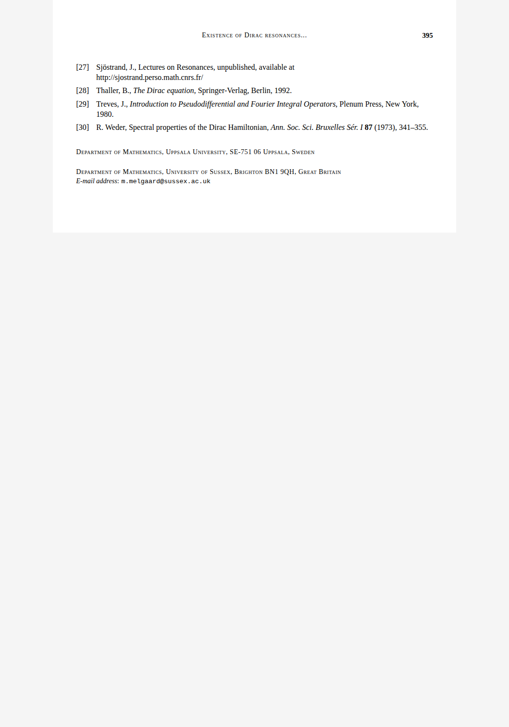Existence of Dirac resonances... 395
[27] Sjöstrand, J., Lectures on Resonances, unpublished, available at
http://sjostrand.perso.math.cnrs.fr/
[28] Thaller, B., The Dirac equation, Springer-Verlag, Berlin, 1992.
[29] Treves, J., Introduction to Pseudodifferential and Fourier Integral Operators, Plenum Press, New York, 1980.
[30] R. Weder, Spectral properties of the Dirac Hamiltonian, Ann. Soc. Sci. Bruxelles Sér. I 87 (1973), 341–355.
Department of Mathematics, Uppsala University, SE-751 06 Uppsala, Sweden Department of Mathematics, University of Sussex, Brighton BN1 9QH, Great Britain
E-mail address: m.melgaard@sussex.ac.uk